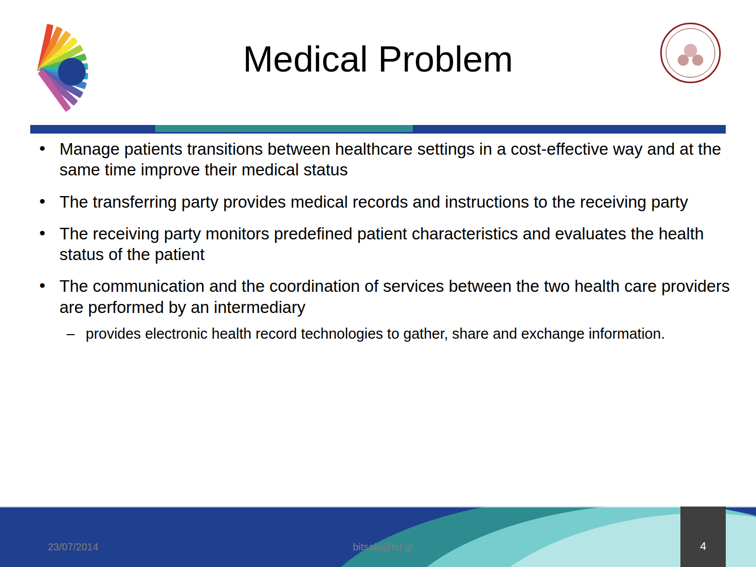Medical Problem
Manage patients transitions between healthcare settings in a cost-effective way and at the same time improve their medical status
The transferring party provides medical records and instructions to the receiving party
The receiving party monitors predefined patient characteristics and evaluates the health status of the patient
The communication and the coordination of services between the two health care providers are performed by an intermediary
provides electronic health record technologies to gather, share and exchange information.
23/07/2014
bitsaki@tsl.gr
4